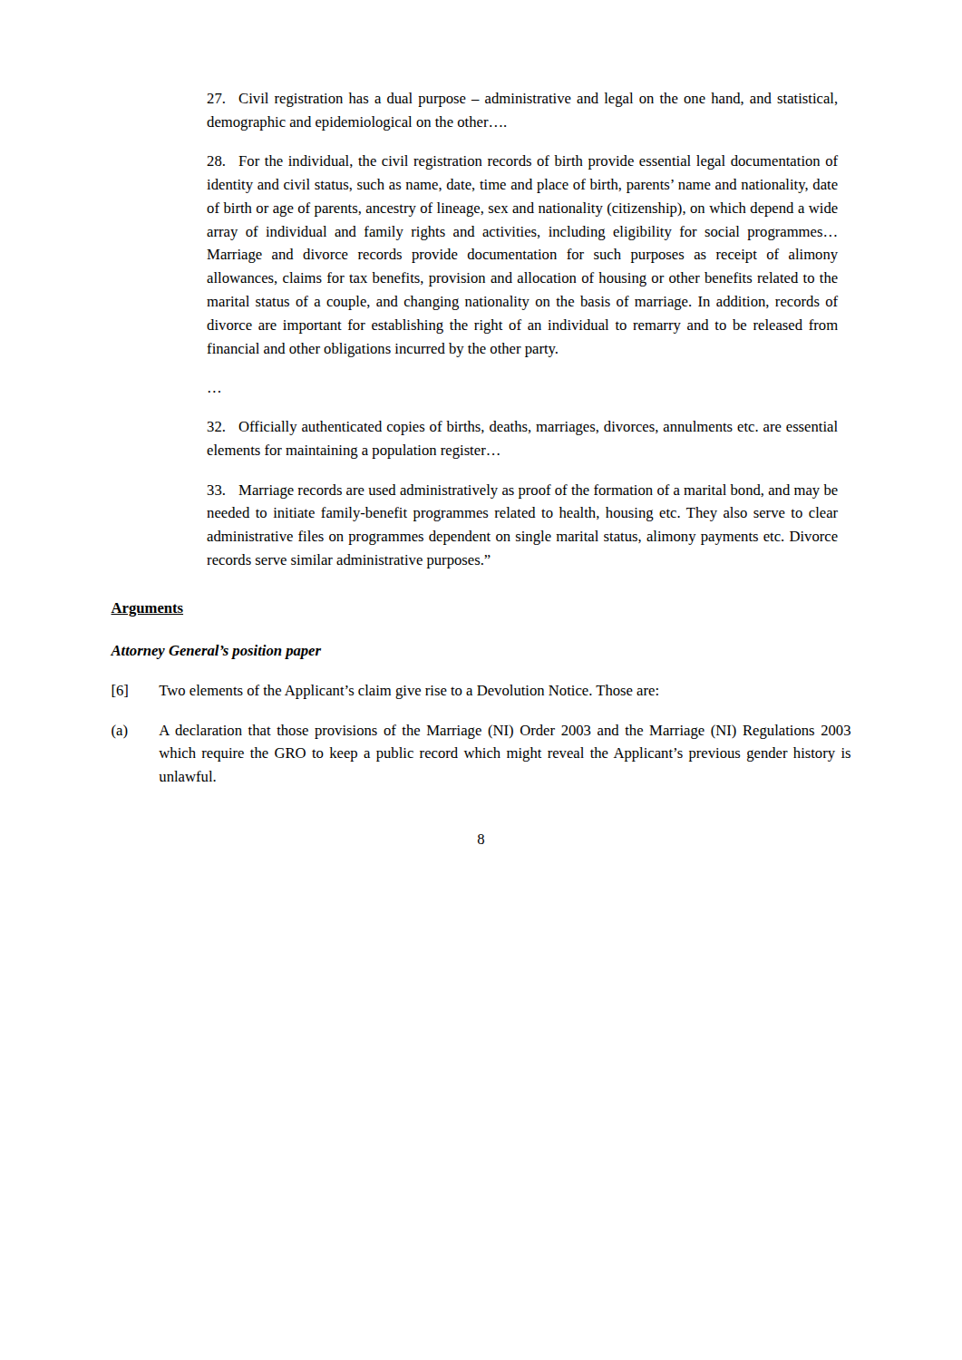27. Civil registration has a dual purpose – administrative and legal on the one hand, and statistical, demographic and epidemiological on the other….
28. For the individual, the civil registration records of birth provide essential legal documentation of identity and civil status, such as name, date, time and place of birth, parents’ name and nationality, date of birth or age of parents, ancestry of lineage, sex and nationality (citizenship), on which depend a wide array of individual and family rights and activities, including eligibility for social programmes… Marriage and divorce records provide documentation for such purposes as receipt of alimony allowances, claims for tax benefits, provision and allocation of housing or other benefits related to the marital status of a couple, and changing nationality on the basis of marriage. In addition, records of divorce are important for establishing the right of an individual to remarry and to be released from financial and other obligations incurred by the other party.
…
32. Officially authenticated copies of births, deaths, marriages, divorces, annulments etc. are essential elements for maintaining a population register…
33. Marriage records are used administratively as proof of the formation of a marital bond, and may be needed to initiate family-benefit programmes related to health, housing etc. They also serve to clear administrative files on programmes dependent on single marital status, alimony payments etc. Divorce records serve similar administrative purposes.”
Arguments
Attorney General’s position paper
[6] Two elements of the Applicant’s claim give rise to a Devolution Notice. Those are:
(a) A declaration that those provisions of the Marriage (NI) Order 2003 and the Marriage (NI) Regulations 2003 which require the GRO to keep a public record which might reveal the Applicant’s previous gender history is unlawful.
8